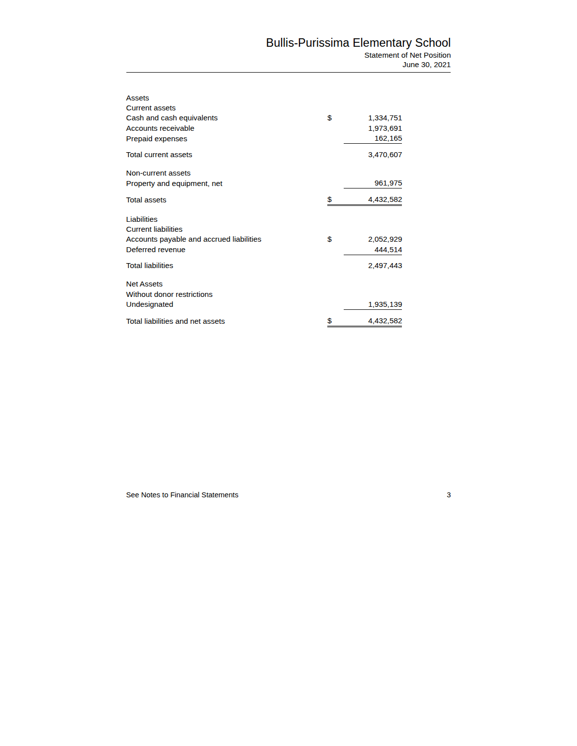Bullis-Purissima Elementary School
Statement of Net Position
June 30, 2021
| Assets | | | |
| Current assets | | | |
| Cash and cash equivalents | $ | 1,334,751 | |
| Accounts receivable | | 1,973,691 | |
| Prepaid expenses | | 162,165 | |
| Total current assets | | 3,470,607 | |
| Non-current assets | | | |
| Property and equipment, net | | 961,975 | |
| Total assets | $ | 4,432,582 | |
| Liabilities | | | |
| Current liabilities | | | |
| Accounts payable and accrued liabilities | $ | 2,052,929 | |
| Deferred revenue | | 444,514 | |
| Total liabilities | | 2,497,443 | |
| Net Assets | | | |
| Without donor restrictions | | | |
| Undesignated | | 1,935,139 | |
| Total liabilities and net assets | $ | 4,432,582 | |
See Notes to Financial Statements
3